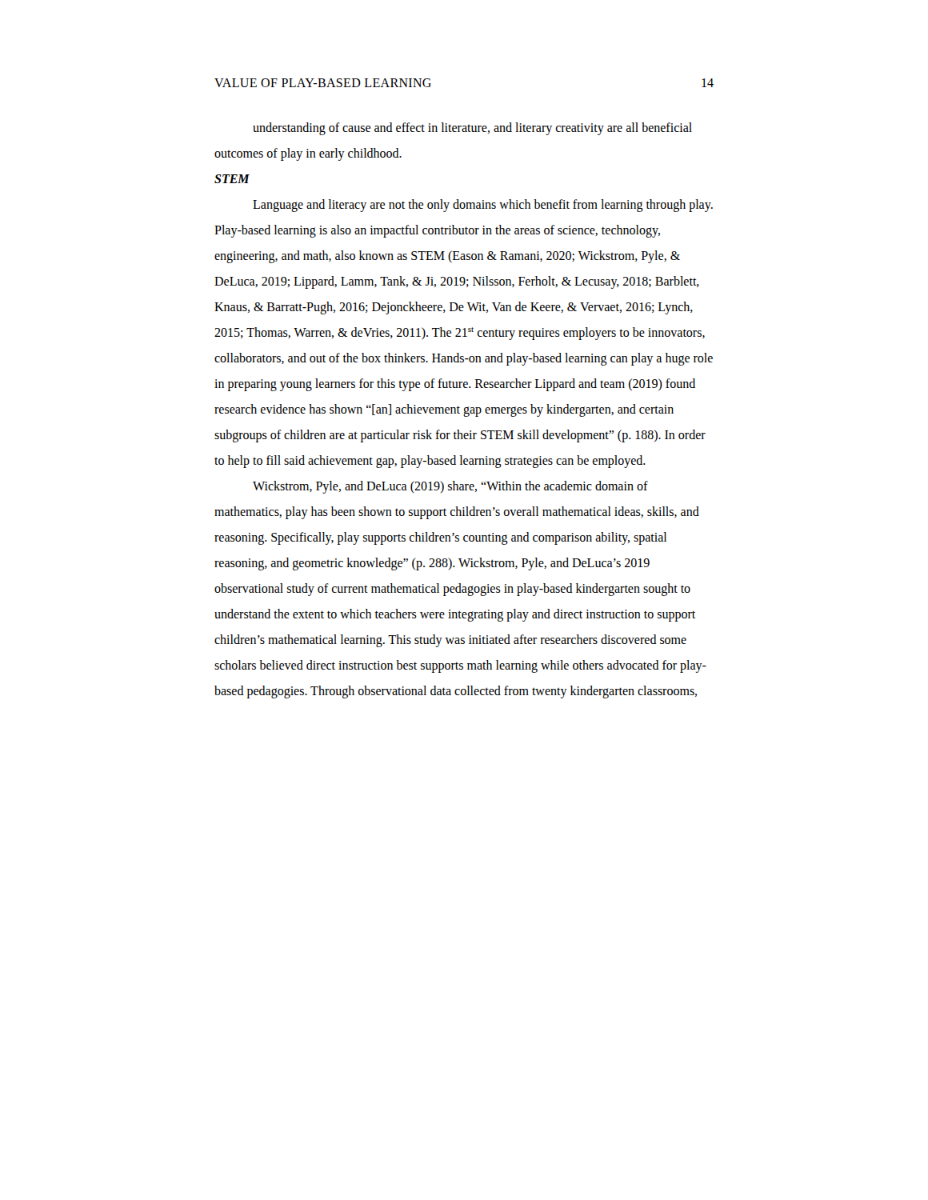Value of Play-Based Learning 14
understanding of cause and effect in literature, and literary creativity are all beneficial outcomes of play in early childhood.
STEM
Language and literacy are not the only domains which benefit from learning through play. Play-based learning is also an impactful contributor in the areas of science, technology, engineering, and math, also known as STEM (Eason & Ramani, 2020; Wickstrom, Pyle, & DeLuca, 2019; Lippard, Lamm, Tank, & Ji, 2019; Nilsson, Ferholt, & Lecusay, 2018; Barblett, Knaus, & Barratt-Pugh, 2016; Dejonckheere, De Wit, Van de Keere, & Vervaet, 2016; Lynch, 2015; Thomas, Warren, & deVries, 2011). The 21st century requires employers to be innovators, collaborators, and out of the box thinkers. Hands-on and play-based learning can play a huge role in preparing young learners for this type of future. Researcher Lippard and team (2019) found research evidence has shown “[an] achievement gap emerges by kindergarten, and certain subgroups of children are at particular risk for their STEM skill development” (p. 188). In order to help to fill said achievement gap, play-based learning strategies can be employed.
Wickstrom, Pyle, and DeLuca (2019) share, “Within the academic domain of mathematics, play has been shown to support children’s overall mathematical ideas, skills, and reasoning. Specifically, play supports children’s counting and comparison ability, spatial reasoning, and geometric knowledge” (p. 288). Wickstrom, Pyle, and DeLuca’s 2019 observational study of current mathematical pedagogies in play-based kindergarten sought to understand the extent to which teachers were integrating play and direct instruction to support children’s mathematical learning. This study was initiated after researchers discovered some scholars believed direct instruction best supports math learning while others advocated for play-based pedagogies. Through observational data collected from twenty kindergarten classrooms,